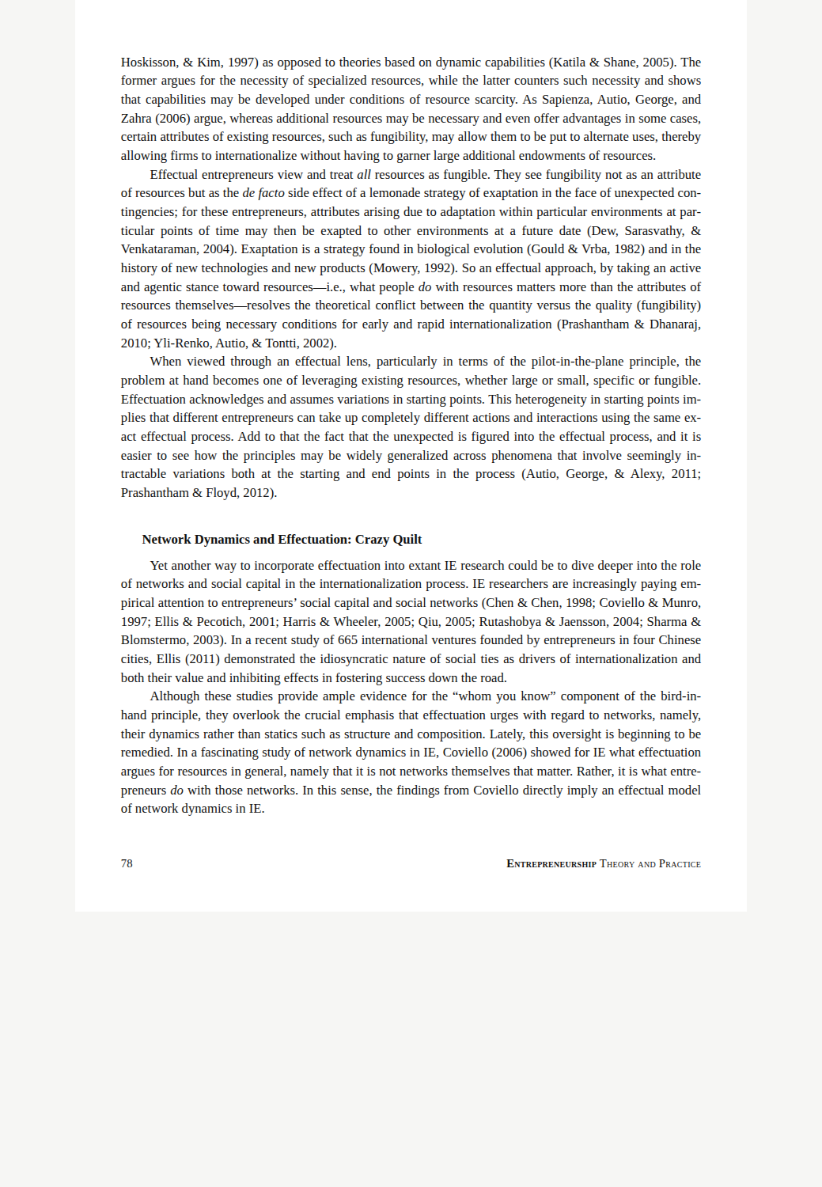Hoskisson, & Kim, 1997) as opposed to theories based on dynamic capabilities (Katila & Shane, 2005). The former argues for the necessity of specialized resources, while the latter counters such necessity and shows that capabilities may be developed under conditions of resource scarcity. As Sapienza, Autio, George, and Zahra (2006) argue, whereas additional resources may be necessary and even offer advantages in some cases, certain attributes of existing resources, such as fungibility, may allow them to be put to alternate uses, thereby allowing firms to internationalize without having to garner large additional endowments of resources.
Effectual entrepreneurs view and treat all resources as fungible. They see fungibility not as an attribute of resources but as the de facto side effect of a lemonade strategy of exaptation in the face of unexpected contingencies; for these entrepreneurs, attributes arising due to adaptation within particular environments at particular points of time may then be exapted to other environments at a future date (Dew, Sarasvathy, & Venkataraman, 2004). Exaptation is a strategy found in biological evolution (Gould & Vrba, 1982) and in the history of new technologies and new products (Mowery, 1992). So an effectual approach, by taking an active and agentic stance toward resources—i.e., what people do with resources matters more than the attributes of resources themselves—resolves the theoretical conflict between the quantity versus the quality (fungibility) of resources being necessary conditions for early and rapid internationalization (Prashantham & Dhanaraj, 2010; Yli-Renko, Autio, & Tontti, 2002).
When viewed through an effectual lens, particularly in terms of the pilot-in-the-plane principle, the problem at hand becomes one of leveraging existing resources, whether large or small, specific or fungible. Effectuation acknowledges and assumes variations in starting points. This heterogeneity in starting points implies that different entrepreneurs can take up completely different actions and interactions using the same exact effectual process. Add to that the fact that the unexpected is figured into the effectual process, and it is easier to see how the principles may be widely generalized across phenomena that involve seemingly intractable variations both at the starting and end points in the process (Autio, George, & Alexy, 2011; Prashantham & Floyd, 2012).
Network Dynamics and Effectuation: Crazy Quilt
Yet another way to incorporate effectuation into extant IE research could be to dive deeper into the role of networks and social capital in the internationalization process. IE researchers are increasingly paying empirical attention to entrepreneurs’ social capital and social networks (Chen & Chen, 1998; Coviello & Munro, 1997; Ellis & Pecotich, 2001; Harris & Wheeler, 2005; Qiu, 2005; Rutashobya & Jaensson, 2004; Sharma & Blomstermo, 2003). In a recent study of 665 international ventures founded by entrepreneurs in four Chinese cities, Ellis (2011) demonstrated the idiosyncratic nature of social ties as drivers of internationalization and both their value and inhibiting effects in fostering success down the road.
Although these studies provide ample evidence for the “whom you know” component of the bird-in-hand principle, they overlook the crucial emphasis that effectuation urges with regard to networks, namely, their dynamics rather than statics such as structure and composition. Lately, this oversight is beginning to be remedied. In a fascinating study of network dynamics in IE, Coviello (2006) showed for IE what effectuation argues for resources in general, namely that it is not networks themselves that matter. Rather, it is what entrepreneurs do with those networks. In this sense, the findings from Coviello directly imply an effectual model of network dynamics in IE.
78 Entrepreneurship Theory and Practice